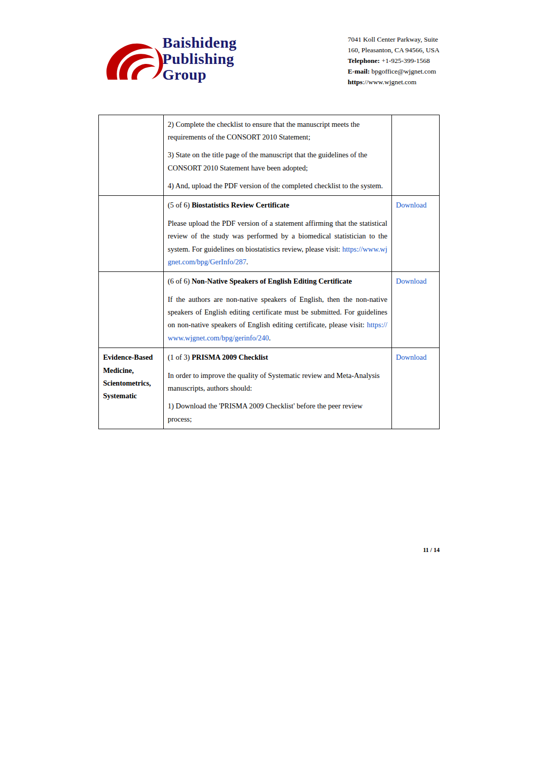Baishideng Publishing Group
7041 Koll Center Parkway, Suite
160, Pleasanton, CA 94566, USA
Telephone: +1-925-399-1568
E-mail: bpgoffice@wjgnet.com
https://www.wjgnet.com
| | 2) Complete the checklist to ensure that the manuscript meets the requirements of the CONSORT 2010 Statement; 3) State on the title page of the manuscript that the guidelines of the CONSORT 2010 Statement have been adopted; 4) And, upload the PDF version of the completed checklist to the system. | |
| | (5 of 6) Biostatistics Review Certificate Please upload the PDF version of a statement affirming that the statistical review of the study was performed by a biomedical statistician to the system. For guidelines on biostatistics review, please visit: https://www.wjgnet.com/bpg/GerInfo/287 . | Download |
| | (6 of 6) Non-Native Speakers of English Editing Certificate If the authors are non-native speakers of English, then the non-native speakers of English editing certificate must be submitted. For guidelines on non-native speakers of English editing certificate, please visit: https://www.wjgnet.com/bpg/gerinfo/240 . | Download |
| Evidence-Based Medicine, Scientometrics, Systematic | (1 of 3) PRISMA 2009 Checklist In order to improve the quality of Systematic review and Meta-Analysis manuscripts, authors should: 1) Download the 'PRISMA 2009 Checklist' before the peer review process; | Download |
11 / 14